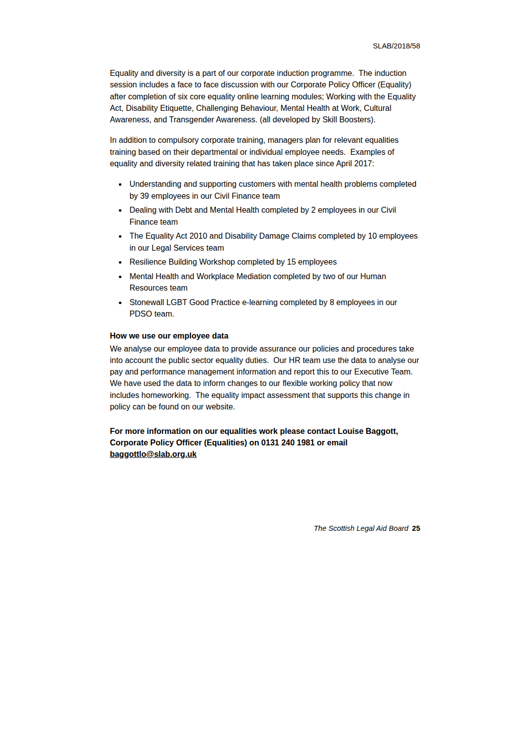SLAB/2018/58
Equality and diversity is a part of our corporate induction programme. The induction session includes a face to face discussion with our Corporate Policy Officer (Equality) after completion of six core equality online learning modules; Working with the Equality Act, Disability Etiquette, Challenging Behaviour, Mental Health at Work, Cultural Awareness, and Transgender Awareness. (all developed by Skill Boosters).
In addition to compulsory corporate training, managers plan for relevant equalities training based on their departmental or individual employee needs. Examples of equality and diversity related training that has taken place since April 2017:
Understanding and supporting customers with mental health problems completed by 39 employees in our Civil Finance team
Dealing with Debt and Mental Health completed by 2 employees in our Civil Finance team
The Equality Act 2010 and Disability Damage Claims completed by 10 employees in our Legal Services team
Resilience Building Workshop completed by 15 employees
Mental Health and Workplace Mediation completed by two of our Human Resources team
Stonewall LGBT Good Practice e-learning completed by 8 employees in our PDSO team.
How we use our employee data
We analyse our employee data to provide assurance our policies and procedures take into account the public sector equality duties. Our HR team use the data to analyse our pay and performance management information and report this to our Executive Team. We have used the data to inform changes to our flexible working policy that now includes homeworking. The equality impact assessment that supports this change in policy can be found on our website.
For more information on our equalities work please contact Louise Baggott, Corporate Policy Officer (Equalities) on 0131 240 1981 or email baggottlo@slab.org.uk
The Scottish Legal Aid Board25